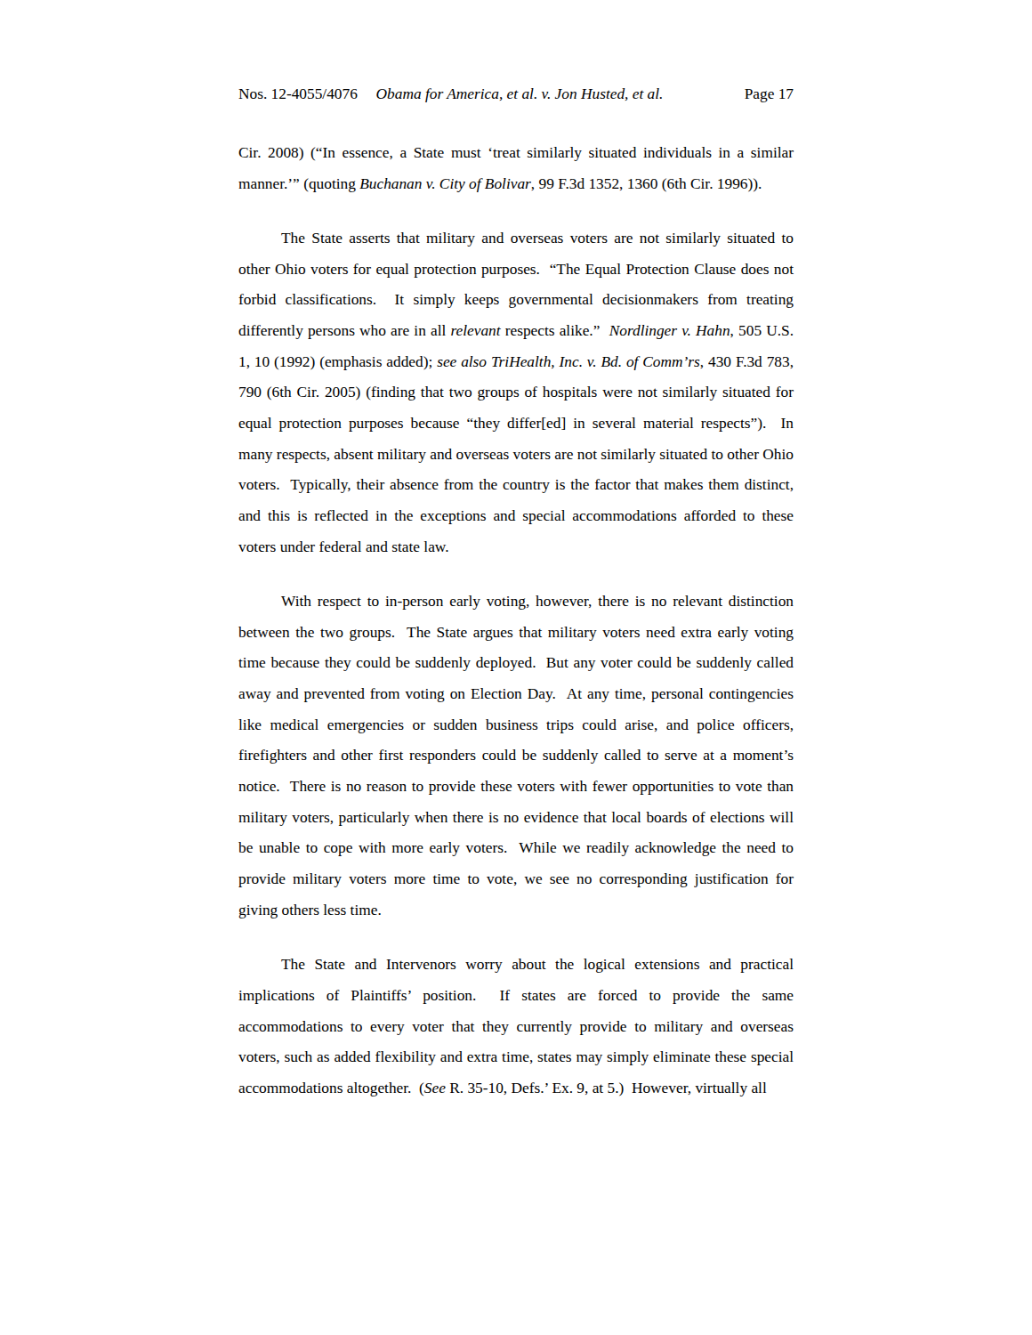Nos. 12-4055/4076 Obama for America, et al. v. Jon Husted, et al. Page 17
Cir. 2008) (“In essence, a State must ‘treat similarly situated individuals in a similar manner.’” (quoting Buchanan v. City of Bolivar, 99 F.3d 1352, 1360 (6th Cir. 1996)).
The State asserts that military and overseas voters are not similarly situated to other Ohio voters for equal protection purposes. “The Equal Protection Clause does not forbid classifications. It simply keeps governmental decisionmakers from treating differently persons who are in all relevant respects alike.” Nordlinger v. Hahn, 505 U.S. 1, 10 (1992) (emphasis added); see also TriHealth, Inc. v. Bd. of Comm’rs, 430 F.3d 783, 790 (6th Cir. 2005) (finding that two groups of hospitals were not similarly situated for equal protection purposes because “they differ[ed] in several material respects”). In many respects, absent military and overseas voters are not similarly situated to other Ohio voters. Typically, their absence from the country is the factor that makes them distinct, and this is reflected in the exceptions and special accommodations afforded to these voters under federal and state law.
With respect to in-person early voting, however, there is no relevant distinction between the two groups. The State argues that military voters need extra early voting time because they could be suddenly deployed. But any voter could be suddenly called away and prevented from voting on Election Day. At any time, personal contingencies like medical emergencies or sudden business trips could arise, and police officers, firefighters and other first responders could be suddenly called to serve at a moment’s notice. There is no reason to provide these voters with fewer opportunities to vote than military voters, particularly when there is no evidence that local boards of elections will be unable to cope with more early voters. While we readily acknowledge the need to provide military voters more time to vote, we see no corresponding justification for giving others less time.
The State and Intervenors worry about the logical extensions and practical implications of Plaintiffs’ position. If states are forced to provide the same accommodations to every voter that they currently provide to military and overseas voters, such as added flexibility and extra time, states may simply eliminate these special accommodations altogether. (See R. 35-10, Defs.’ Ex. 9, at 5.) However, virtually all